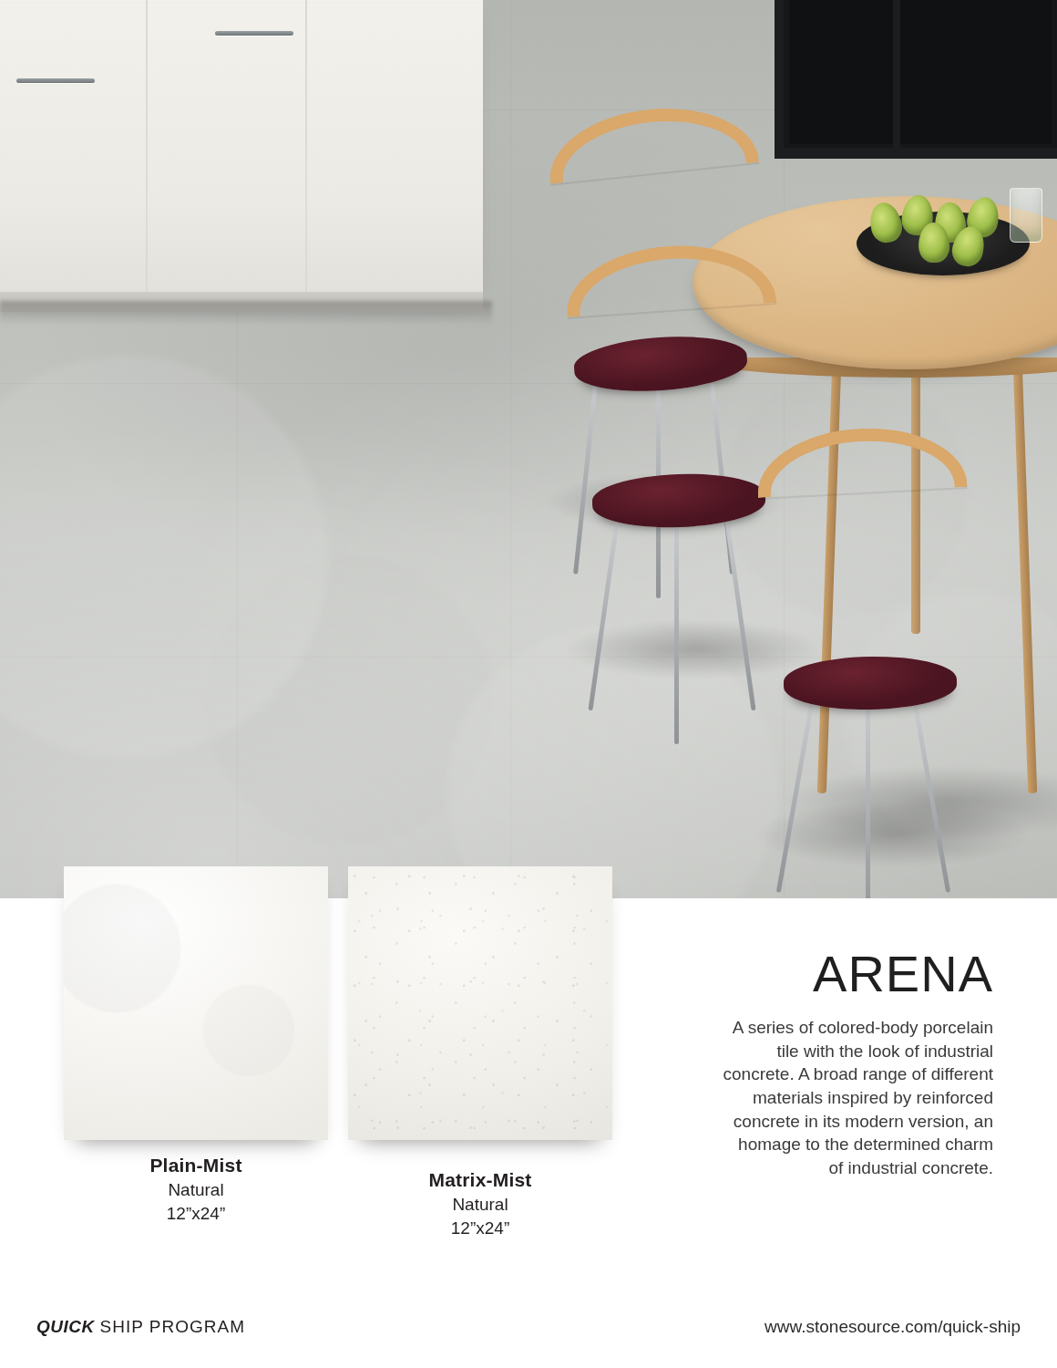Plain-Mist Natural
12”x24”
Matrix-Mist Natural
12”x24”
ARENA
A series of colored-body porcelain tile with the look of industrial concrete. A broad range of different materials inspired by reinforced concrete in its modern version, an homage to the determined charm of industrial concrete.
QUICK SHIP PROGRAM
www.stonesource.com/quick-ship